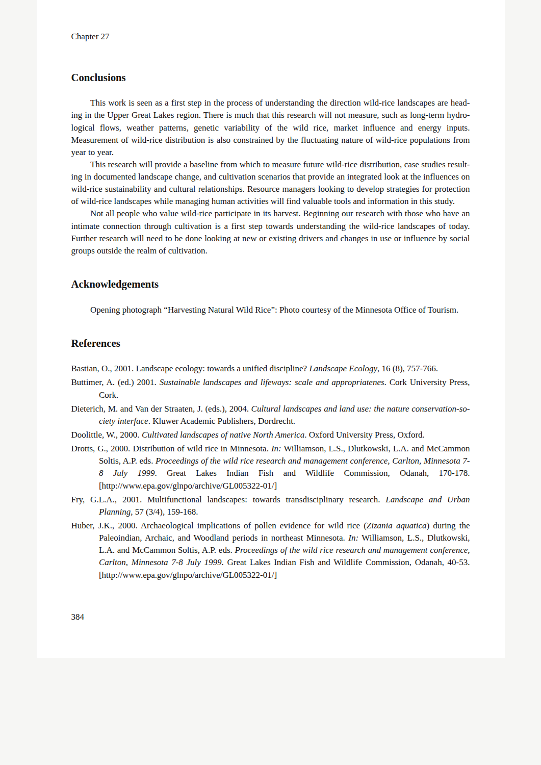Chapter 27
Conclusions
This work is seen as a first step in the process of understanding the direction wild-rice landscapes are heading in the Upper Great Lakes region. There is much that this research will not measure, such as long-term hydrological flows, weather patterns, genetic variability of the wild rice, market influence and energy inputs. Measurement of wild-rice distribution is also constrained by the fluctuating nature of wild-rice populations from year to year.
This research will provide a baseline from which to measure future wild-rice distribution, case studies resulting in documented landscape change, and cultivation scenarios that provide an integrated look at the influences on wild-rice sustainability and cultural relationships. Resource managers looking to develop strategies for protection of wild-rice landscapes while managing human activities will find valuable tools and information in this study.
Not all people who value wild-rice participate in its harvest. Beginning our research with those who have an intimate connection through cultivation is a first step towards understanding the wild-rice landscapes of today. Further research will need to be done looking at new or existing drivers and changes in use or influence by social groups outside the realm of cultivation.
Acknowledgements
Opening photograph “Harvesting Natural Wild Rice”: Photo courtesy of the Minnesota Office of Tourism.
References
Bastian, O., 2001. Landscape ecology: towards a unified discipline? Landscape Ecology, 16 (8), 757-766.
Buttimer, A. (ed.) 2001. Sustainable landscapes and lifeways: scale and appropriatenes. Cork University Press, Cork.
Dieterich, M. and Van der Straaten, J. (eds.), 2004. Cultural landscapes and land use: the nature conservation-society interface. Kluwer Academic Publishers, Dordrecht.
Doolittle, W., 2000. Cultivated landscapes of native North America. Oxford University Press, Oxford.
Drotts, G., 2000. Distribution of wild rice in Minnesota. In: Williamson, L.S., Dlutkowski, L.A. and McCammon Soltis, A.P. eds. Proceedings of the wild rice research and management conference, Carlton, Minnesota 7-8 July 1999. Great Lakes Indian Fish and Wildlife Commission, Odanah, 170-178. [http://www.epa.gov/glnpo/archive/GL005322-01/]
Fry, G.L.A., 2001. Multifunctional landscapes: towards transdisciplinary research. Landscape and Urban Planning, 57 (3/4), 159-168.
Huber, J.K., 2000. Archaeological implications of pollen evidence for wild rice (Zizania aquatica) during the Paleoindian, Archaic, and Woodland periods in northeast Minnesota. In: Williamson, L.S., Dlutkowski, L.A. and McCammon Soltis, A.P. eds. Proceedings of the wild rice research and management conference, Carlton, Minnesota 7-8 July 1999. Great Lakes Indian Fish and Wildlife Commission, Odanah, 40-53. [http://www.epa.gov/glnpo/archive/GL005322-01/]
384